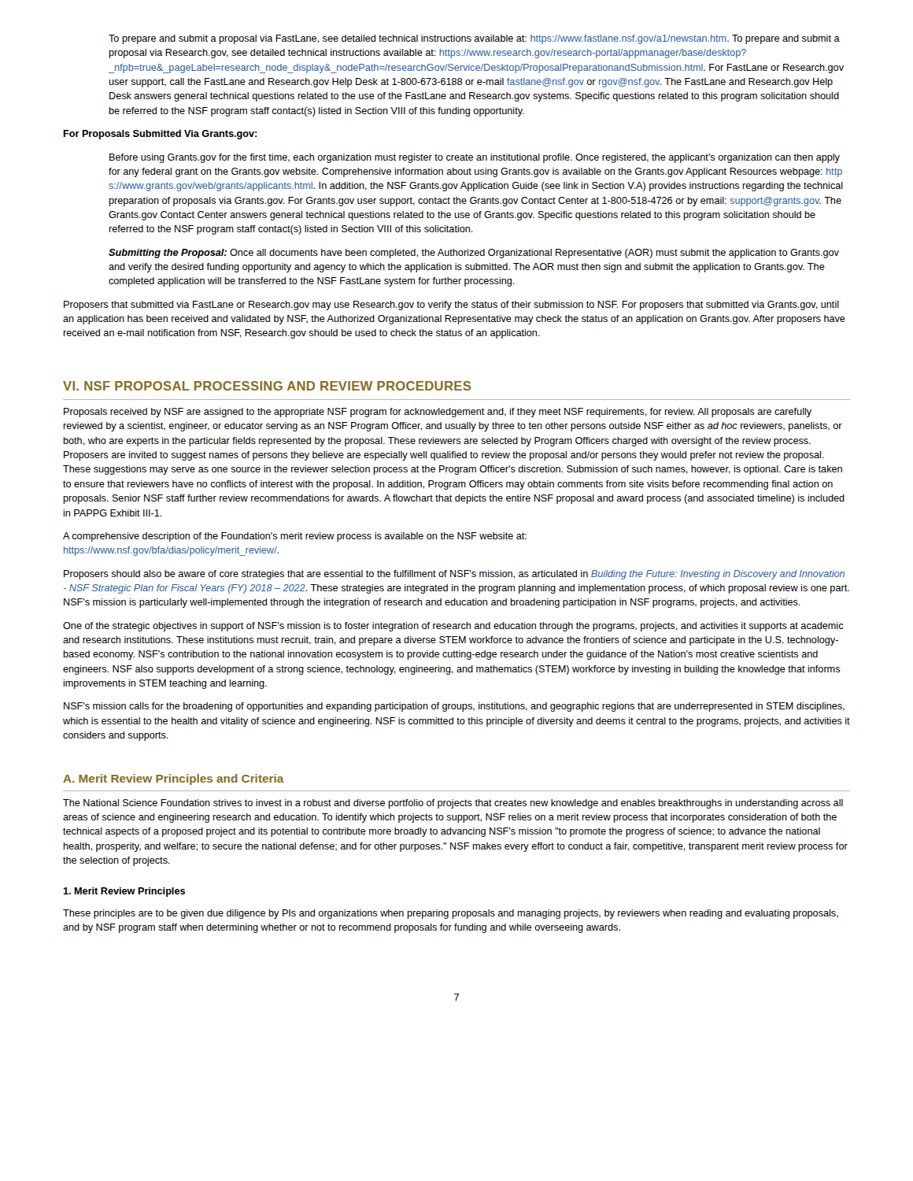To prepare and submit a proposal via FastLane, see detailed technical instructions available at: https://www.fastlane.nsf.gov/a1/newstan.htm. To prepare and submit a proposal via Research.gov, see detailed technical instructions available at: https://www.research.gov/research-portal/appmanager/base/desktop?
_nfpb=true&_pageLabel=research_node_display&_nodePath=/researchGov/Service/Desktop/ProposalPreparationandSubmission.html. For FastLane or Research.gov user support, call the FastLane and Research.gov Help Desk at 1-800-673-6188 or e-mail fastlane@nsf.gov or rgov@nsf.gov. The FastLane and Research.gov Help Desk answers general technical questions related to the use of the FastLane and Research.gov systems. Specific questions related to this program solicitation should be referred to the NSF program staff contact(s) listed in Section VIII of this funding opportunity.
For Proposals Submitted Via Grants.gov:
Before using Grants.gov for the first time, each organization must register to create an institutional profile. Once registered, the applicant's organization can then apply for any federal grant on the Grants.gov website. Comprehensive information about using Grants.gov is available on the Grants.gov Applicant Resources webpage: https://www.grants.gov/web/grants/applicants.html. In addition, the NSF Grants.gov Application Guide (see link in Section V.A) provides instructions regarding the technical preparation of proposals via Grants.gov. For Grants.gov user support, contact the Grants.gov Contact Center at 1-800-518-4726 or by email: support@grants.gov. The Grants.gov Contact Center answers general technical questions related to the use of Grants.gov. Specific questions related to this program solicitation should be referred to the NSF program staff contact(s) listed in Section VIII of this solicitation.
Submitting the Proposal: Once all documents have been completed, the Authorized Organizational Representative (AOR) must submit the application to Grants.gov and verify the desired funding opportunity and agency to which the application is submitted. The AOR must then sign and submit the application to Grants.gov. The completed application will be transferred to the NSF FastLane system for further processing.
Proposers that submitted via FastLane or Research.gov may use Research.gov to verify the status of their submission to NSF. For proposers that submitted via Grants.gov, until an application has been received and validated by NSF, the Authorized Organizational Representative may check the status of an application on Grants.gov. After proposers have received an e-mail notification from NSF, Research.gov should be used to check the status of an application.
VI. NSF PROPOSAL PROCESSING AND REVIEW PROCEDURES
Proposals received by NSF are assigned to the appropriate NSF program for acknowledgement and, if they meet NSF requirements, for review. All proposals are carefully reviewed by a scientist, engineer, or educator serving as an NSF Program Officer, and usually by three to ten other persons outside NSF either as ad hoc reviewers, panelists, or both, who are experts in the particular fields represented by the proposal. These reviewers are selected by Program Officers charged with oversight of the review process. Proposers are invited to suggest names of persons they believe are especially well qualified to review the proposal and/or persons they would prefer not review the proposal. These suggestions may serve as one source in the reviewer selection process at the Program Officer's discretion. Submission of such names, however, is optional. Care is taken to ensure that reviewers have no conflicts of interest with the proposal. In addition, Program Officers may obtain comments from site visits before recommending final action on proposals. Senior NSF staff further review recommendations for awards. A flowchart that depicts the entire NSF proposal and award process (and associated timeline) is included in PAPPG Exhibit III-1.
A comprehensive description of the Foundation's merit review process is available on the NSF website at:
https://www.nsf.gov/bfa/dias/policy/merit_review/.
Proposers should also be aware of core strategies that are essential to the fulfillment of NSF's mission, as articulated in Building the Future: Investing in Discovery and Innovation - NSF Strategic Plan for Fiscal Years (FY) 2018 – 2022. These strategies are integrated in the program planning and implementation process, of which proposal review is one part. NSF's mission is particularly well-implemented through the integration of research and education and broadening participation in NSF programs, projects, and activities.
One of the strategic objectives in support of NSF's mission is to foster integration of research and education through the programs, projects, and activities it supports at academic and research institutions. These institutions must recruit, train, and prepare a diverse STEM workforce to advance the frontiers of science and participate in the U.S. technology-based economy. NSF's contribution to the national innovation ecosystem is to provide cutting-edge research under the guidance of the Nation's most creative scientists and engineers. NSF also supports development of a strong science, technology, engineering, and mathematics (STEM) workforce by investing in building the knowledge that informs improvements in STEM teaching and learning.
NSF's mission calls for the broadening of opportunities and expanding participation of groups, institutions, and geographic regions that are underrepresented in STEM disciplines, which is essential to the health and vitality of science and engineering. NSF is committed to this principle of diversity and deems it central to the programs, projects, and activities it considers and supports.
A. Merit Review Principles and Criteria
The National Science Foundation strives to invest in a robust and diverse portfolio of projects that creates new knowledge and enables breakthroughs in understanding across all areas of science and engineering research and education. To identify which projects to support, NSF relies on a merit review process that incorporates consideration of both the technical aspects of a proposed project and its potential to contribute more broadly to advancing NSF's mission "to promote the progress of science; to advance the national health, prosperity, and welfare; to secure the national defense; and for other purposes." NSF makes every effort to conduct a fair, competitive, transparent merit review process for the selection of projects.
1. Merit Review Principles
These principles are to be given due diligence by PIs and organizations when preparing proposals and managing projects, by reviewers when reading and evaluating proposals, and by NSF program staff when determining whether or not to recommend proposals for funding and while overseeing awards.
7